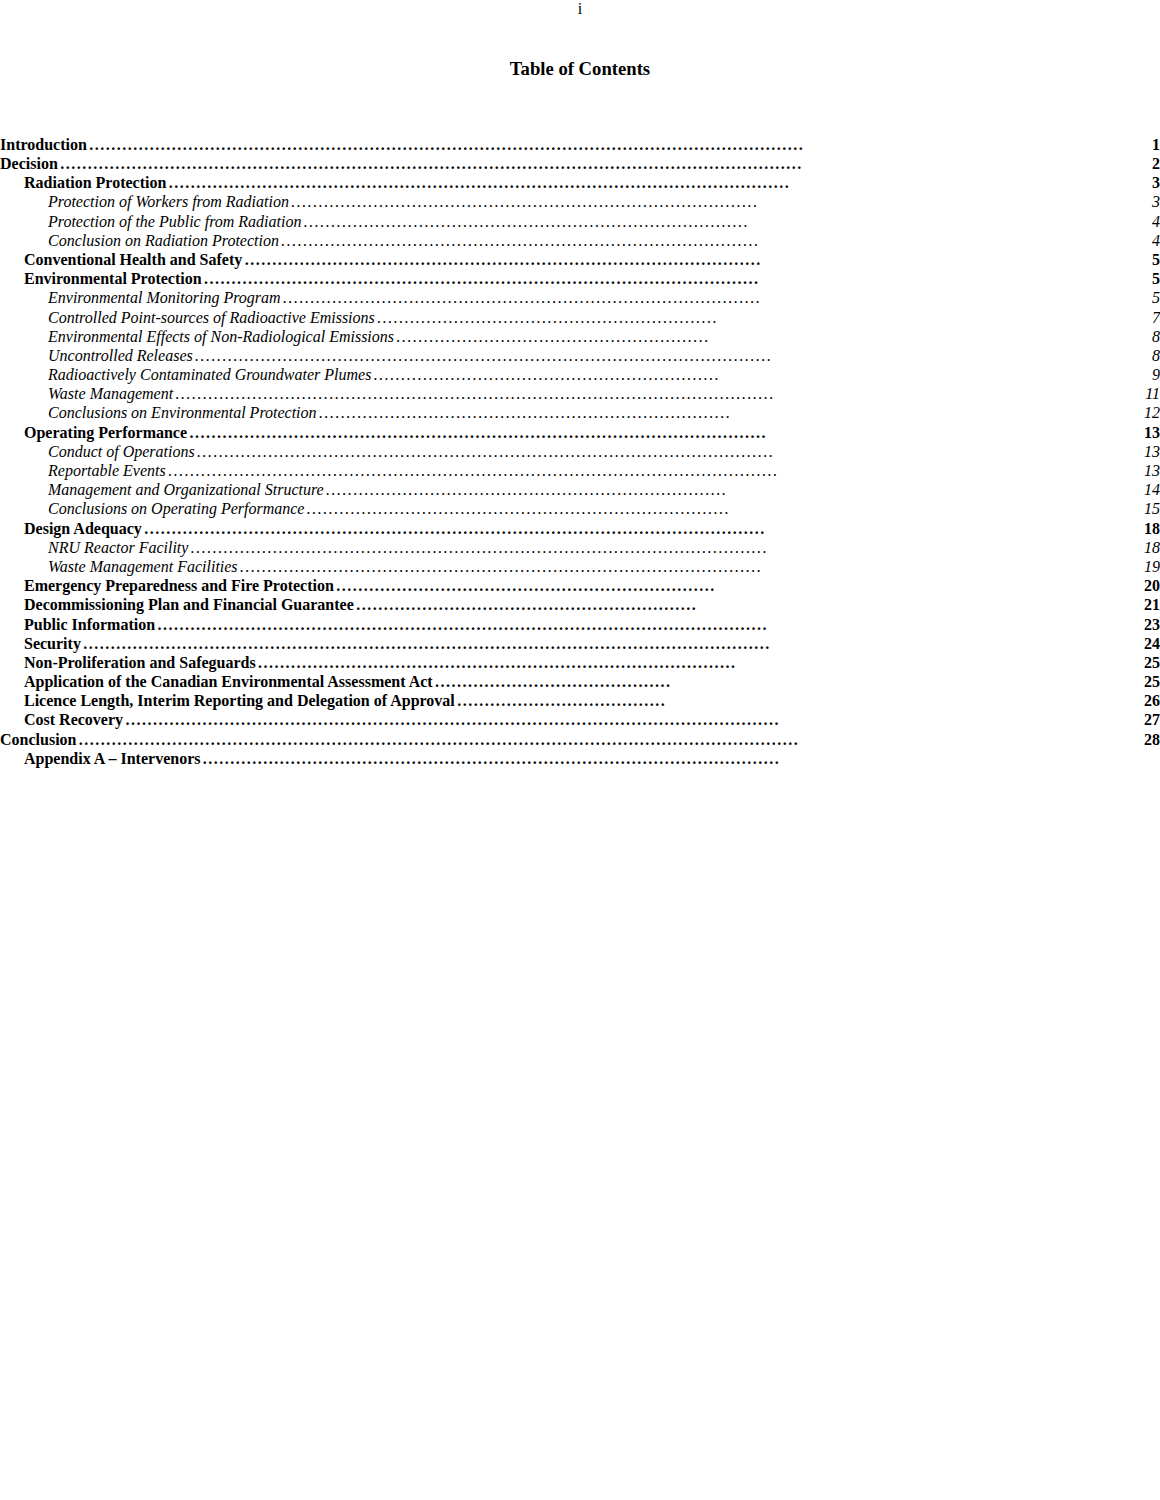i
Table of Contents
Introduction .................................................................................................................................. 1
Decision ....................................................................................................................................... 2
Radiation Protection ................................................................................................................. 3
Protection of Workers from Radiation ..................................................................................... 3
Protection of the Public from Radiation ................................................................................. 4
Conclusion on Radiation Protection ....................................................................................... 4
Conventional Health and Safety .............................................................................................. 5
Environmental Protection ..................................................................................................... 5
Environmental Monitoring Program ....................................................................................... 5
Controlled Point-sources of Radioactive Emissions .............................................................. 7
Environmental Effects of Non-Radiological Emissions ......................................................... 8
Uncontrolled Releases ......................................................................................................... 8
Radioactively Contaminated Groundwater Plumes ............................................................... 9
Waste Management ............................................................................................................. 11
Conclusions on Environmental Protection ........................................................................... 12
Operating Performance ......................................................................................................... 13
Conduct of Operations ......................................................................................................... 13
Reportable Events ............................................................................................................... 13
Management and Organizational Structure ......................................................................... 14
Conclusions on Operating Performance ............................................................................. 15
Design Adequacy ................................................................................................................. 18
NRU Reactor Facility ......................................................................................................... 18
Waste Management Facilities ............................................................................................... 19
Emergency Preparedness and Fire Protection ..................................................................... 20
Decommissioning Plan and Financial Guarantee .............................................................. 21
Public Information ............................................................................................................... 23
Security ............................................................................................................................. 24
Non-Proliferation and Safeguards ....................................................................................... 25
Application of the Canadian Environmental Assessment Act ........................................... 25
Licence Length, Interim Reporting and Delegation of Approval ...................................... 26
Cost Recovery ....................................................................................................................... 27
Conclusion ................................................................................................................................... 28
Appendix A – Intervenors .........................................................................................................